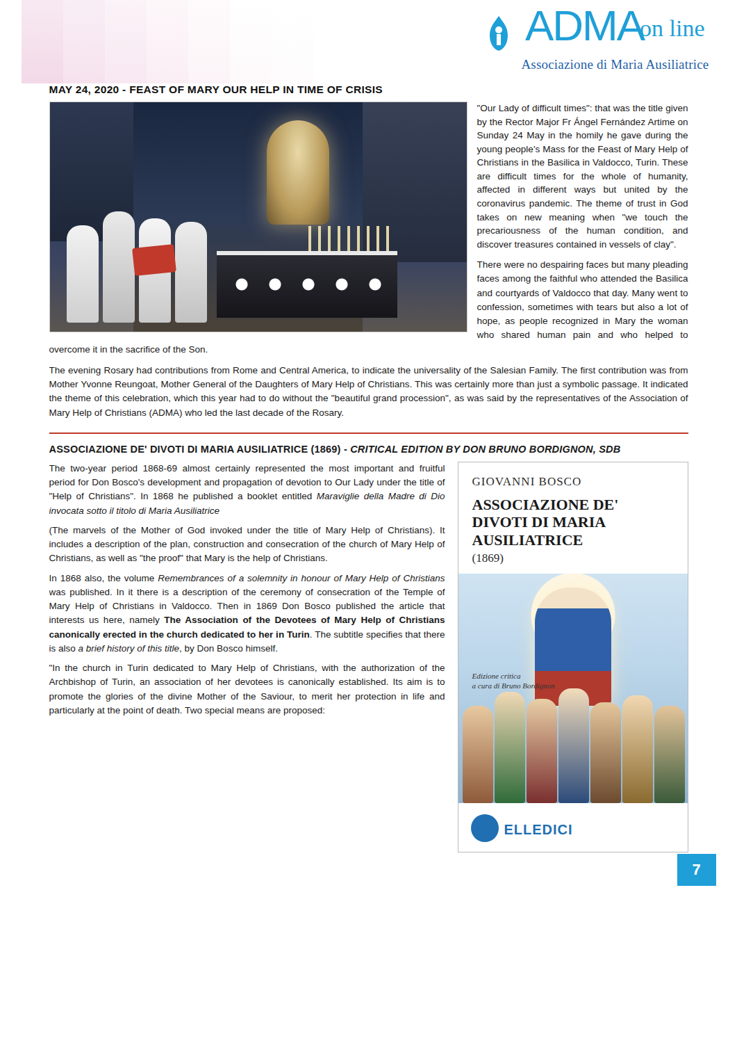ADMA on line
Associazione di Maria Ausiliatrice
MAY 24, 2020 - FEAST OF MARY OUR HELP IN TIME OF CRISIS
"Our Lady of difficult times": that was the title given by the Rector Major Fr Ángel Fernández Artime on Sunday 24 May in the homily he gave during the young people's Mass for the Feast of Mary Help of Christians in the Basilica in Valdocco, Turin. These are difficult times for the whole of humanity, affected in different ways but united by the coronavirus pandemic. The theme of trust in God takes on new meaning when "we touch the precariousness of the human condition, and discover treasures contained in vessels of clay".
There were no despairing faces but many pleading faces among the faithful who attended the Basilica and courtyards of Valdocco that day. Many went to confession, sometimes with tears but also a lot of hope, as people recognized in Mary the woman who shared human pain and who helped to overcome it in the sacrifice of the Son.
The evening Rosary had contributions from Rome and Central America, to indicate the universality of the Salesian Family. The first contribution was from Mother Yvonne Reungoat, Mother General of the Daughters of Mary Help of Christians. This was certainly more than just a symbolic passage. It indicated the theme of this celebration, which this year had to do without the "beautiful grand procession", as was said by the representatives of the Association of Mary Help of Christians (ADMA) who led the last decade of the Rosary.
ASSOCIAZIONE DE' DIVOTI DI MARIA AUSILIATRICE (1869) - CRITICAL EDITION BY DON BRUNO BORDIGNON, SDB
GIOVANNI BOSCO
ASSOCIAZIONE DE' DIVOTI DI MARIA AUSILIATRICE
(1869)
Edizione critica
a cura di Bruno Bordignon
ELLEDICI
The two-year period 1868-69 almost certainly represented the most important and fruitful period for Don Bosco's development and propagation of devotion to Our Lady under the title of "Help of Christians". In 1868 he published a booklet entitled Maraviglie della Madre di Dio invocata sotto il titolo di Maria Ausiliatrice
(The marvels of the Mother of God invoked under the title of Mary Help of Christians). It includes a description of the plan, construction and consecration of the church of Mary Help of Christians, as well as "the proof" that Mary is the help of Christians.
In 1868 also, the volume Remembrances of a solemnity in honour of Mary Help of Christians was published. In it there is a description of the ceremony of consecration of the Temple of Mary Help of Christians in Valdocco. Then in 1869 Don Bosco published the article that interests us here, namely The Association of the Devotees of Mary Help of Christians canonically erected in the church dedicated to her in Turin. The subtitle specifies that there is also a brief history of this title, by Don Bosco himself.
"In the church in Turin dedicated to Mary Help of Christians, with the authorization of the Archbishop of Turin, an association of her devotees is canonically established. Its aim is to promote the glories of the divine Mother of the Saviour, to merit her protection in life and particularly at the point of death. Two special means are proposed:
7